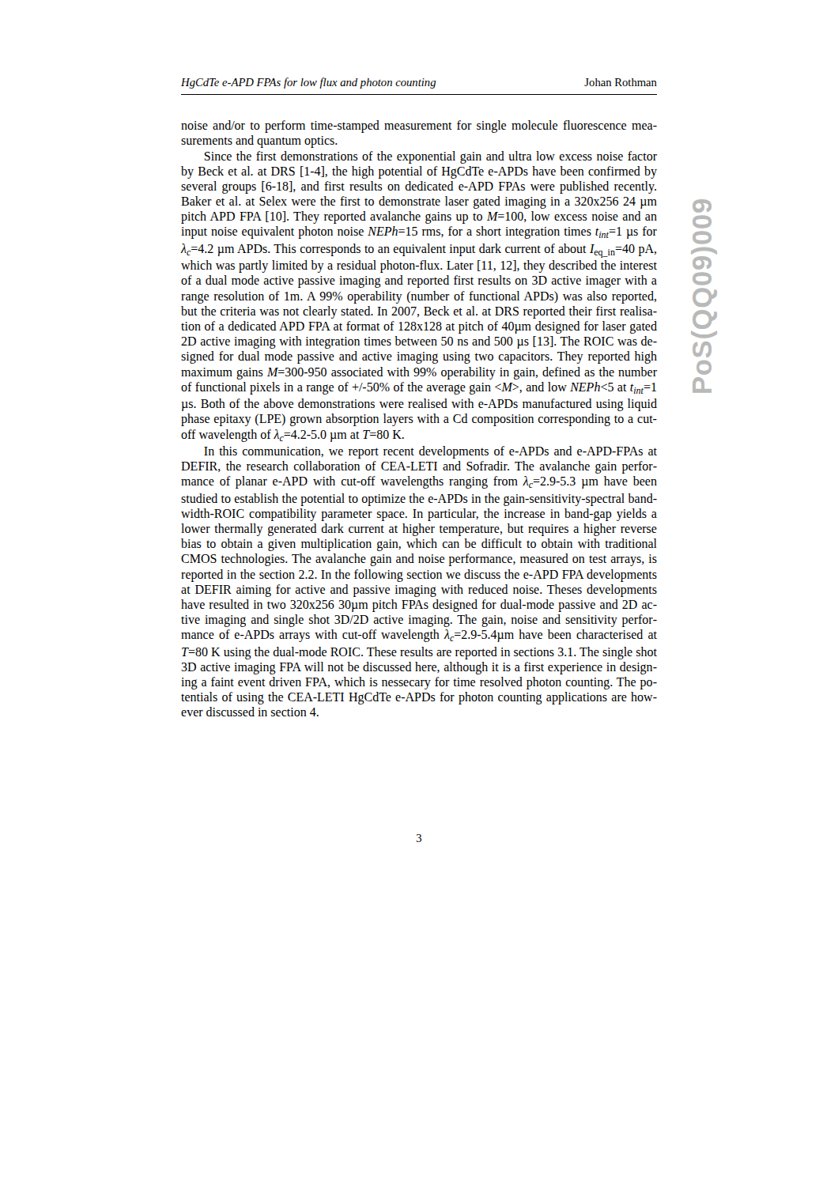HgCdTe e-APD FPAs for low flux and photon counting Johan Rothman
PoS(QQ09)009
noise and/or to perform time-stamped measurement for single molecule fluorescence measurements and quantum optics.
Since the first demonstrations of the exponential gain and ultra low excess noise factor by Beck et al. at DRS [1-4], the high potential of HgCdTe e-APDs have been confirmed by several groups [6-18], and first results on dedicated e-APD FPAs were published recently. Baker et al. at Selex were the first to demonstrate laser gated imaging in a 320x256 24 µm pitch APD FPA [10]. They reported avalanche gains up to M=100, low excess noise and an input noise equivalent photon noise NEPh=15 rms, for a short integration times tint=1 µs for λc=4.2 µm APDs. This corresponds to an equivalent input dark current of about Ieq_in=40 pA, which was partly limited by a residual photon-flux. Later [11, 12], they described the interest of a dual mode active passive imaging and reported first results on 3D active imager with a range resolution of 1m. A 99% operability (number of functional APDs) was also reported, but the criteria was not clearly stated. In 2007, Beck et al. at DRS reported their first realisation of a dedicated APD FPA at format of 128x128 at pitch of 40µm designed for laser gated 2D active imaging with integration times between 50 ns and 500 µs [13]. The ROIC was designed for dual mode passive and active imaging using two capacitors. They reported high maximum gains M=300-950 associated with 99% operability in gain, defined as the number of functional pixels in a range of +/-50% of the average gain <M>, and low NEPh<5 at tint=1 µs. Both of the above demonstrations were realised with e-APDs manufactured using liquid phase epitaxy (LPE) grown absorption layers with a Cd composition corresponding to a cut-off wavelength of λc=4.2-5.0 µm at T=80 K.
In this communication, we report recent developments of e-APDs and e-APD-FPAs at DEFIR, the research collaboration of CEA-LETI and Sofradir. The avalanche gain performance of planar e-APD with cut-off wavelengths ranging from λc=2.9-5.3 µm have been studied to establish the potential to optimize the e-APDs in the gain-sensitivity-spectral bandwidth-ROIC compatibility parameter space. In particular, the increase in band-gap yields a lower thermally generated dark current at higher temperature, but requires a higher reverse bias to obtain a given multiplication gain, which can be difficult to obtain with traditional CMOS technologies. The avalanche gain and noise performance, measured on test arrays, is reported in the section 2.2. In the following section we discuss the e-APD FPA developments at DEFIR aiming for active and passive imaging with reduced noise. Theses developments have resulted in two 320x256 30µm pitch FPAs designed for dual-mode passive and 2D active imaging and single shot 3D/2D active imaging. The gain, noise and sensitivity performance of e-APDs arrays with cut-off wavelength λc=2.9-5.4µm have been characterised at T=80 K using the dual-mode ROIC. These results are reported in sections 3.1. The single shot 3D active imaging FPA will not be discussed here, although it is a first experience in designing a faint event driven FPA, which is nessecary for time resolved photon counting. The potentials of using the CEA-LETI HgCdTe e-APDs for photon counting applications are however discussed in section 4.
3